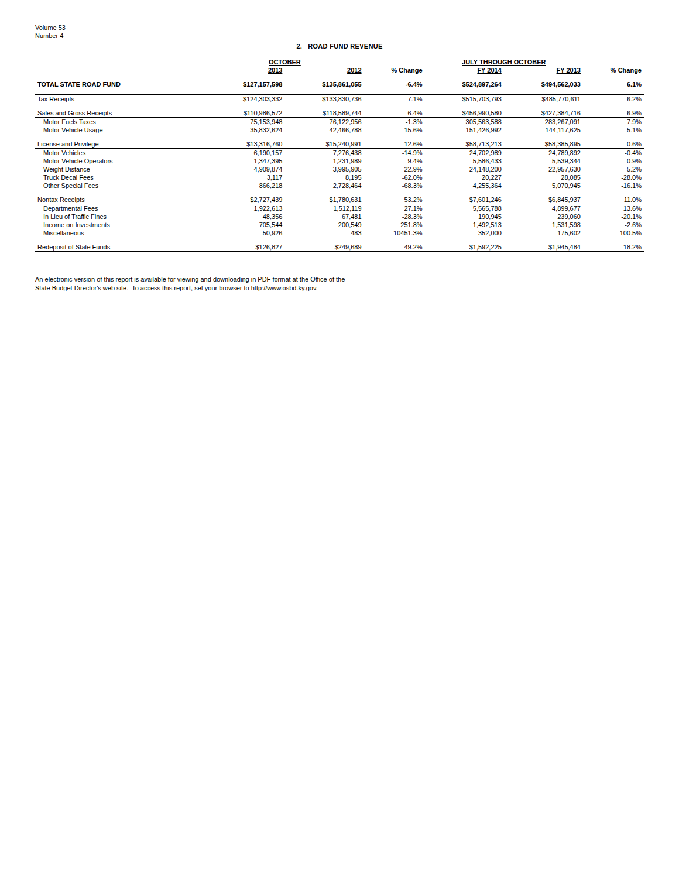Volume 53
Number 4
2. ROAD FUND REVENUE
| | OCTOBER | | JULY THROUGH OCTOBER | |
| --- | --- | --- | --- | --- |
| | 2013 | 2012 | % Change | FY 2014 | FY 2013 | % Change |
| TOTAL STATE ROAD FUND | $127,157,598 | $135,861,055 | -6.4% | $524,897,264 | $494,562,033 | 6.1% |
| Tax Receipts- | $124,303,332 | $133,830,736 | -7.1% | $515,703,793 | $485,770,611 | 6.2% |
| Sales and Gross Receipts | $110,986,572 | $118,589,744 | -6.4% | $456,990,580 | $427,384,716 | 6.9% |
| Motor Fuels Taxes | 75,153,948 | 76,122,956 | -1.3% | 305,563,588 | 283,267,091 | 7.9% |
| Motor Vehicle Usage | 35,832,624 | 42,466,788 | -15.6% | 151,426,992 | 144,117,625 | 5.1% |
| License and Privilege | $13,316,760 | $15,240,991 | -12.6% | $58,713,213 | $58,385,895 | 0.6% |
| Motor Vehicles | 6,190,157 | 7,276,438 | -14.9% | 24,702,989 | 24,789,892 | -0.4% |
| Motor Vehicle Operators | 1,347,395 | 1,231,989 | 9.4% | 5,586,433 | 5,539,344 | 0.9% |
| Weight Distance | 4,909,874 | 3,995,905 | 22.9% | 24,148,200 | 22,957,630 | 5.2% |
| Truck Decal Fees | 3,117 | 8,195 | -62.0% | 20,227 | 28,085 | -28.0% |
| Other Special Fees | 866,218 | 2,728,464 | -68.3% | 4,255,364 | 5,070,945 | -16.1% |
| Nontax Receipts | $2,727,439 | $1,780,631 | 53.2% | $7,601,246 | $6,845,937 | 11.0% |
| Departmental Fees | 1,922,613 | 1,512,119 | 27.1% | 5,565,788 | 4,899,677 | 13.6% |
| In Lieu of Traffic Fines | 48,356 | 67,481 | -28.3% | 190,945 | 239,060 | -20.1% |
| Income on Investments | 705,544 | 200,549 | 251.8% | 1,492,513 | 1,531,598 | -2.6% |
| Miscellaneous | 50,926 | 483 | 10451.3% | 352,000 | 175,602 | 100.5% |
| Redeposit of State Funds | $126,827 | $249,689 | -49.2% | $1,592,225 | $1,945,484 | -18.2% |
An electronic version of this report is available for viewing and downloading in PDF format at the Office of the
State Budget Director's web site. To access this report, set your browser to http://www.osbd.ky.gov.